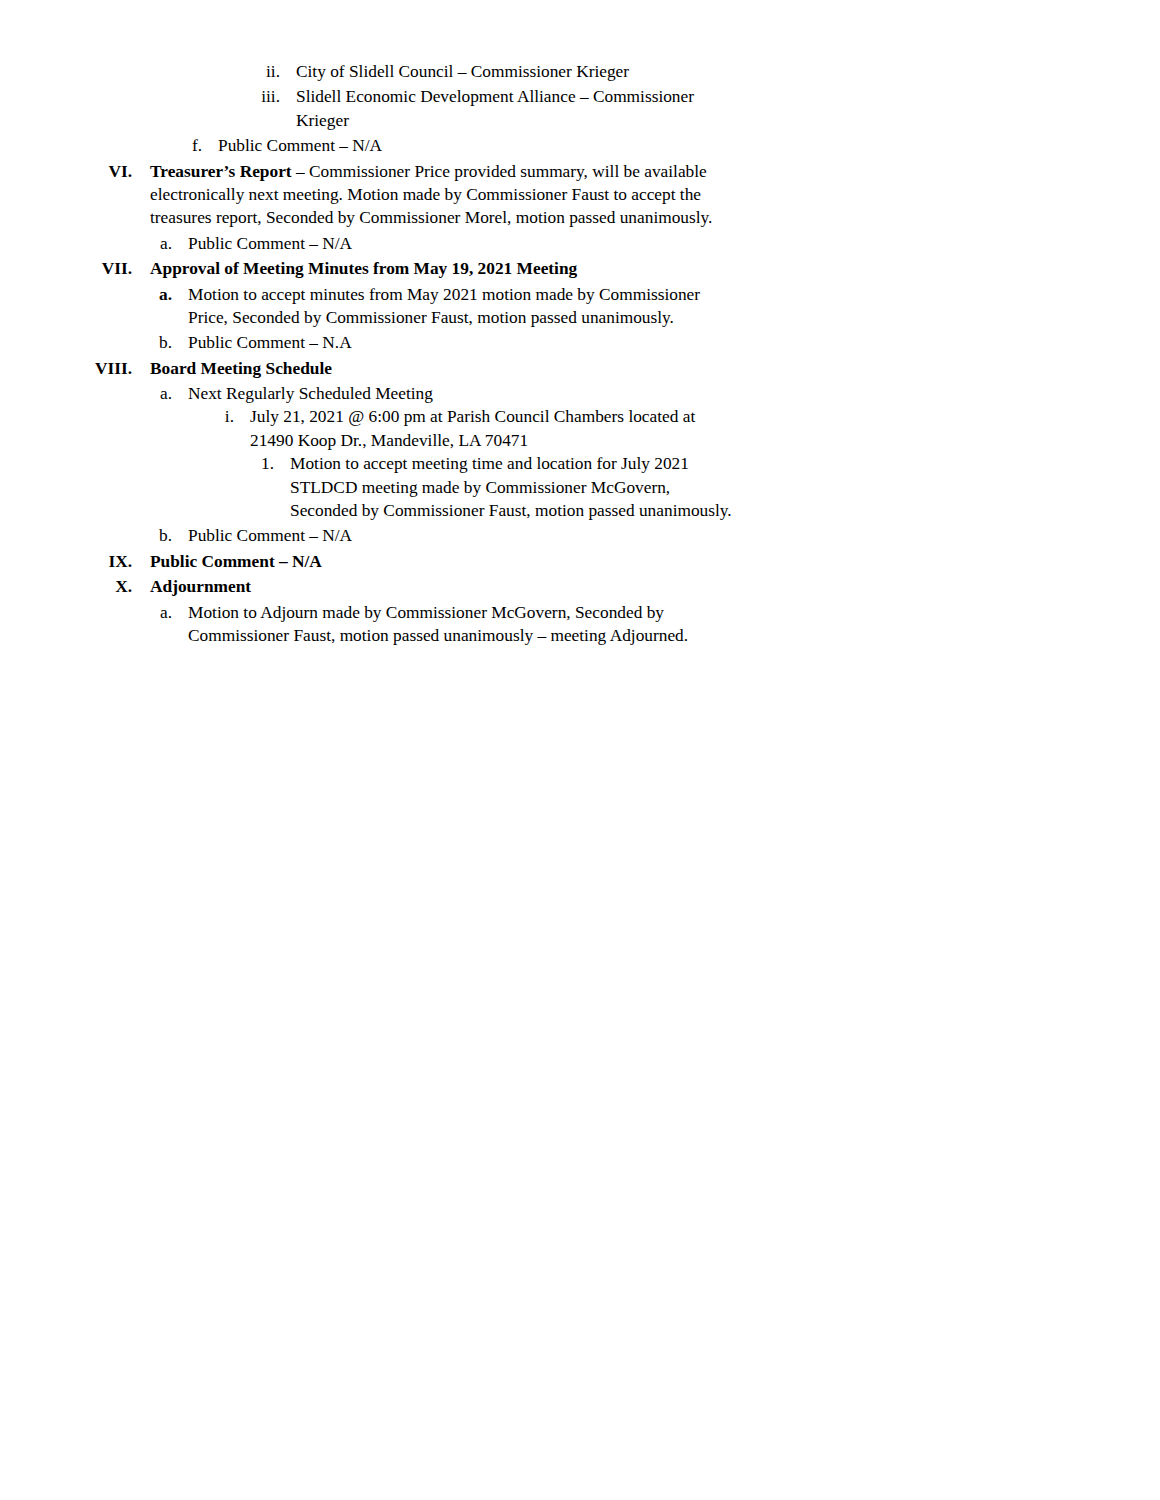ii. City of Slidell Council – Commissioner Krieger
iii. Slidell Economic Development Alliance – Commissioner Krieger
f. Public Comment – N/A
VI. Treasurer’s Report – Commissioner Price provided summary, will be available electronically next meeting. Motion made by Commissioner Faust to accept the treasures report, Seconded by Commissioner Morel, motion passed unanimously.
a. Public Comment – N/A
VII. Approval of Meeting Minutes from May 19, 2021 Meeting
a. Motion to accept minutes from May 2021 motion made by Commissioner Price, Seconded by Commissioner Faust, motion passed unanimously.
b. Public Comment – N.A
VIII. Board Meeting Schedule
a. Next Regularly Scheduled Meeting
i. July 21, 2021 @ 6:00 pm at Parish Council Chambers located at 21490 Koop Dr., Mandeville, LA 70471
1. Motion to accept meeting time and location for July 2021 STLDCD meeting made by Commissioner McGovern, Seconded by Commissioner Faust, motion passed unanimously.
b. Public Comment – N/A
IX. Public Comment – N/A
X. Adjournment
a. Motion to Adjourn made by Commissioner McGovern, Seconded by Commissioner Faust, motion passed unanimously – meeting Adjourned.